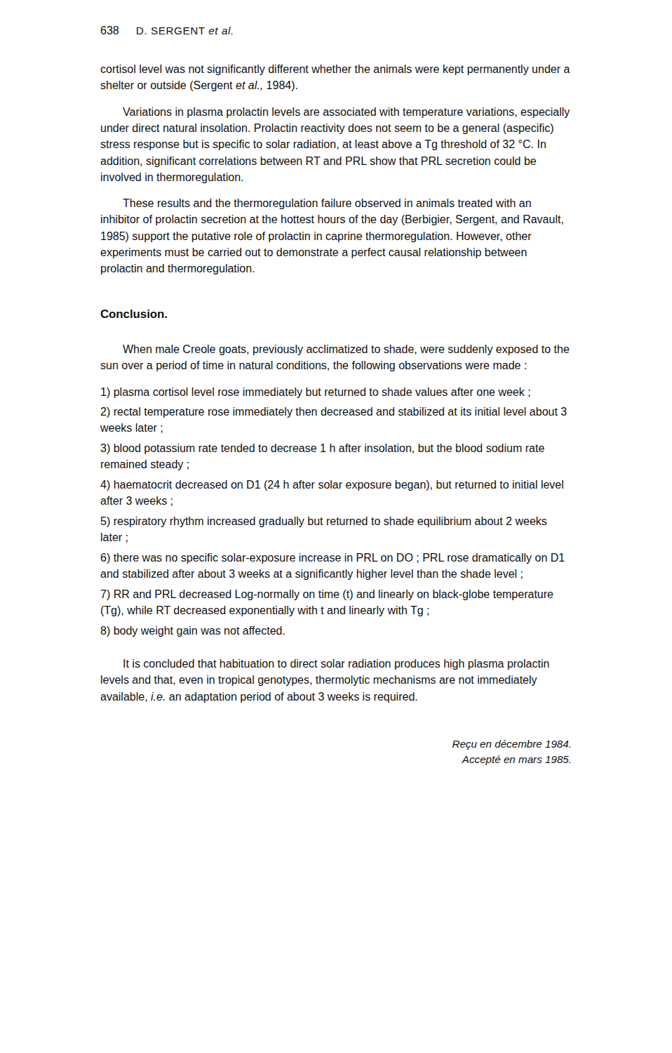638 D. SERGENT et al.
cortisol level was not significantly different whether the animals were kept permanently under a shelter or outside (Sergent et al., 1984).
Variations in plasma prolactin levels are associated with temperature variations, especially under direct natural insolation. Prolactin reactivity does not seem to be a general (aspecific) stress response but is specific to solar radiation, at least above a Tg threshold of 32 °C. In addition, significant correlations between RT and PRL show that PRL secretion could be involved in thermoregulation.
These results and the thermoregulation failure observed in animals treated with an inhibitor of prolactin secretion at the hottest hours of the day (Berbigier, Sergent, and Ravault, 1985) support the putative role of prolactin in caprine thermoregulation. However, other experiments must be carried out to demonstrate a perfect causal relationship between prolactin and thermoregulation.
Conclusion.
When male Creole goats, previously acclimatized to shade, were suddenly exposed to the sun over a period of time in natural conditions, the following observations were made :
1) plasma cortisol level rose immediately but returned to shade values after one week ;
2) rectal temperature rose immediately then decreased and stabilized at its initial level about 3 weeks later ;
3) blood potassium rate tended to decrease 1 h after insolation, but the blood sodium rate remained steady ;
4) haematocrit decreased on D1 (24 h after solar exposure began), but returned to initial level after 3 weeks ;
5) respiratory rhythm increased gradually but returned to shade equilibrium about 2 weeks later ;
6) there was no specific solar-exposure increase in PRL on DO ; PRL rose dramatically on D1 and stabilized after about 3 weeks at a significantly higher level than the shade level ;
7) RR and PRL decreased Log-normally on time (t) and linearly on black-globe temperature (Tg), while RT decreased exponentially with t and linearly with Tg ;
8) body weight gain was not affected.
It is concluded that habituation to direct solar radiation produces high plasma prolactin levels and that, even in tropical genotypes, thermolytic mechanisms are not immediately available, i.e. an adaptation period of about 3 weeks is required.
Reçu en décembre 1984.
Accepté en mars 1985.